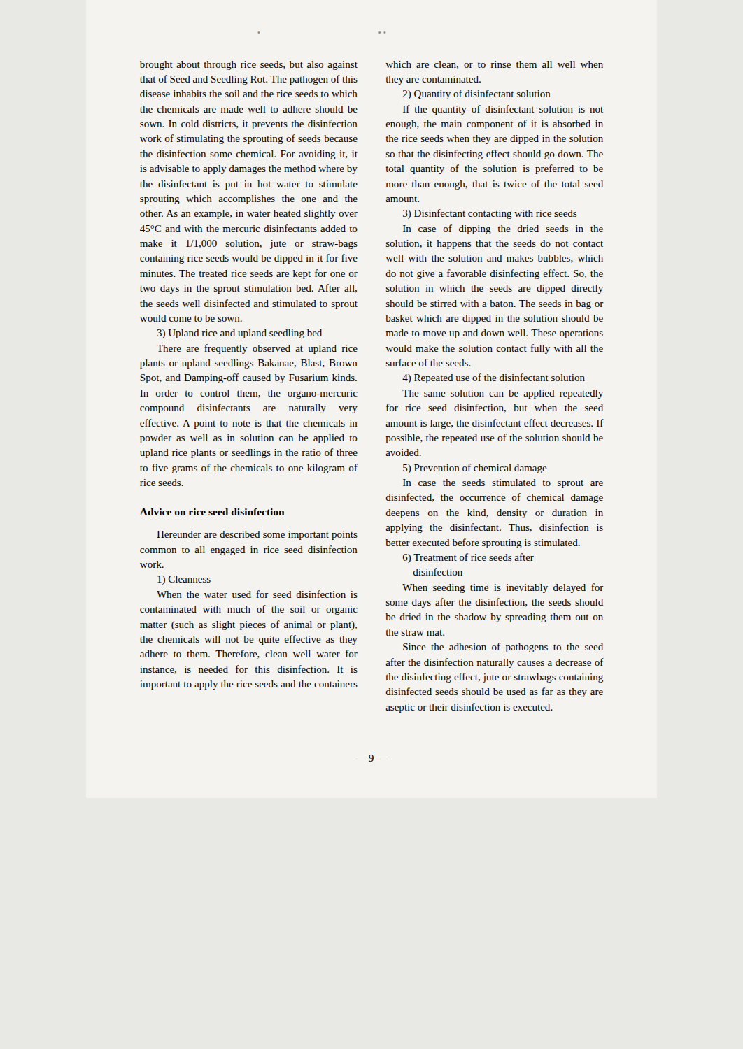• • •
brought about through rice seeds, but also against that of Seed and Seedling Rot. The pathogen of this disease inhabits the soil and the rice seeds to which the chemicals are made well to adhere should be sown. In cold districts, it prevents the disinfection work of stimulating the sprouting of seeds because the disinfection some chemical. For avoiding it, it is advisable to apply damages the method where by the disinfectant is put in hot water to stimulate sprouting which accomplishes the one and the other. As an example, in water heated slightly over 45°C and with the mercuric disinfectants added to make it 1/1,000 solution, jute or straw-bags containing rice seeds would be dipped in it for five minutes. The treated rice seeds are kept for one or two days in the sprout stimulation bed. After all, the seeds well disinfected and stimulated to sprout would come to be sown.
3) Upland rice and upland seedling bed
There are frequently observed at upland rice plants or upland seedlings Bakanae, Blast, Brown Spot, and Damping-off caused by Fusarium kinds. In order to control them, the organo-mercuric compound disinfectants are naturally very effective. A point to note is that the chemicals in powder as well as in solution can be applied to upland rice plants or seedlings in the ratio of three to five grams of the chemicals to one kilogram of rice seeds.
Advice on rice seed disinfection
Hereunder are described some important points common to all engaged in rice seed disinfection work.
1) Cleanness
When the water used for seed disinfection is contaminated with much of the soil or organic matter (such as slight pieces of animal or plant), the chemicals will not be quite effective as they adhere to them. Therefore, clean well water for instance, is needed for this disinfection. It is important to apply the rice seeds and the containers which are clean, or to rinse them all well when they are contaminated.
2) Quantity of disinfectant solution
If the quantity of disinfectant solution is not enough, the main component of it is absorbed in the rice seeds when they are dipped in the solution so that the disinfecting effect should go down. The total quantity of the solution is preferred to be more than enough, that is twice of the total seed amount.
3) Disinfectant contacting with rice seeds
In case of dipping the dried seeds in the solution, it happens that the seeds do not contact well with the solution and makes bubbles, which do not give a favorable disinfecting effect. So, the solution in which the seeds are dipped directly should be stirred with a baton. The seeds in bag or basket which are dipped in the solution should be made to move up and down well. These operations would make the solution contact fully with all the surface of the seeds.
4) Repeated use of the disinfectant solution
The same solution can be applied repeatedly for rice seed disinfection, but when the seed amount is large, the disinfectant effect decreases. If possible, the repeated use of the solution should be avoided.
5) Prevention of chemical damage
In case the seeds stimulated to sprout are disinfected, the occurrence of chemical damage deepens on the kind, density or duration in applying the disinfectant. Thus, disinfection is better executed before sprouting is stimulated.
6) Treatment of rice seeds after
disinfection
When seeding time is inevitably delayed for some days after the disinfection, the seeds should be dried in the shadow by spreading them out on the straw mat.
Since the adhesion of pathogens to the seed after the disinfection naturally causes a decrease of the disinfecting effect, jute or strawbags containing disinfected seeds should be used as far as they are aseptic or their disinfection is executed.
— 9 —